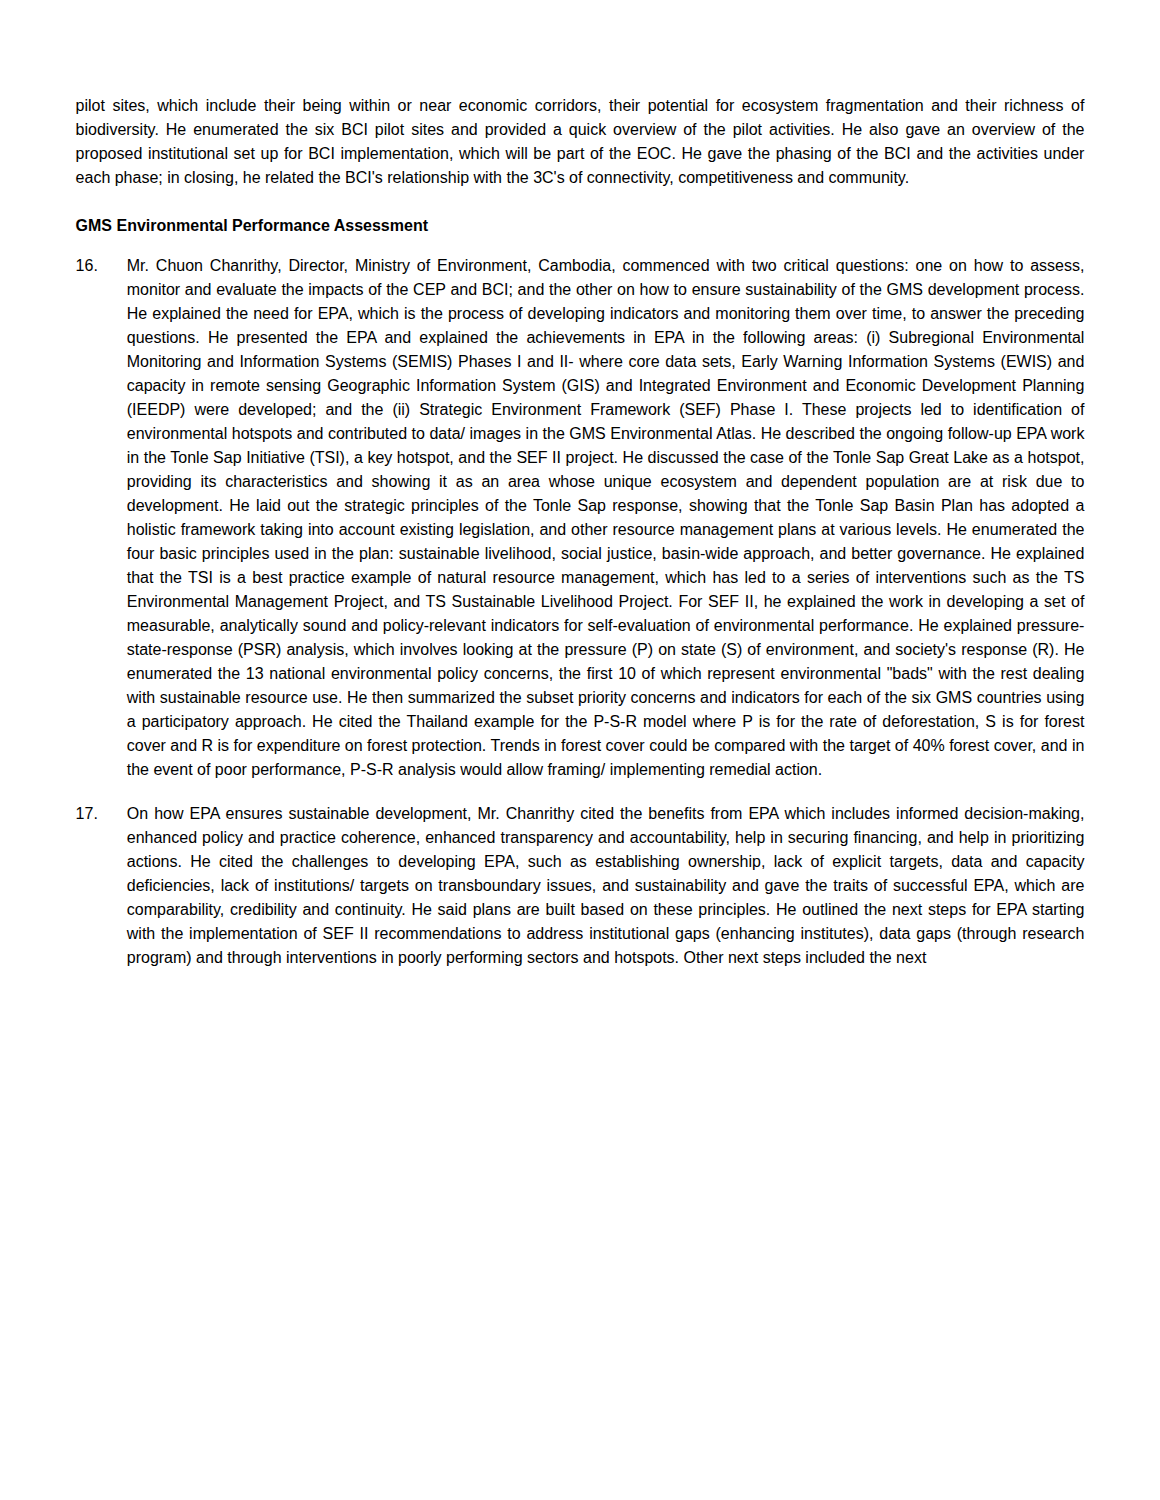pilot sites, which include their being within or near economic corridors, their potential for ecosystem fragmentation and their richness of biodiversity. He enumerated the six BCI pilot sites and provided a quick overview of the pilot activities. He also gave an overview of the proposed institutional set up for BCI implementation, which will be part of the EOC. He gave the phasing of the BCI and the activities under each phase; in closing, he related the BCI's relationship with the 3C's of connectivity, competitiveness and community.
GMS Environmental Performance Assessment
16.
Mr. Chuon Chanrithy, Director, Ministry of Environment, Cambodia, commenced with two critical questions: one on how to assess, monitor and evaluate the impacts of the CEP and BCI; and the other on how to ensure sustainability of the GMS development process. He explained the need for EPA, which is the process of developing indicators and monitoring them over time, to answer the preceding questions. He presented the EPA and explained the achievements in EPA in the following areas: (i) Subregional Environmental Monitoring and Information Systems (SEMIS) Phases I and II- where core data sets, Early Warning Information Systems (EWIS) and capacity in remote sensing Geographic Information System (GIS) and Integrated Environment and Economic Development Planning (IEEDP) were developed; and the (ii) Strategic Environment Framework (SEF) Phase I. These projects led to identification of environmental hotspots and contributed to data/ images in the GMS Environmental Atlas. He described the ongoing follow-up EPA work in the Tonle Sap Initiative (TSI), a key hotspot, and the SEF II project. He discussed the case of the Tonle Sap Great Lake as a hotspot, providing its characteristics and showing it as an area whose unique ecosystem and dependent population are at risk due to development. He laid out the strategic principles of the Tonle Sap response, showing that the Tonle Sap Basin Plan has adopted a holistic framework taking into account existing legislation, and other resource management plans at various levels. He enumerated the four basic principles used in the plan: sustainable livelihood, social justice, basin-wide approach, and better governance. He explained that the TSI is a best practice example of natural resource management, which has led to a series of interventions such as the TS Environmental Management Project, and TS Sustainable Livelihood Project. For SEF II, he explained the work in developing a set of measurable, analytically sound and policy-relevant indicators for self-evaluation of environmental performance. He explained pressure- state-response (PSR) analysis, which involves looking at the pressure (P) on state (S) of environment, and society's response (R). He enumerated the 13 national environmental policy concerns, the first 10 of which represent environmental "bads" with the rest dealing with sustainable resource use. He then summarized the subset priority concerns and indicators for each of the six GMS countries using a participatory approach. He cited the Thailand example for the P-S-R model where P is for the rate of deforestation, S is for forest cover and R is for expenditure on forest protection. Trends in forest cover could be compared with the target of 40% forest cover, and in the event of poor performance, P-S-R analysis would allow framing/ implementing remedial action.
17.
On how EPA ensures sustainable development, Mr. Chanrithy cited the benefits from EPA which includes informed decision-making, enhanced policy and practice coherence, enhanced transparency and accountability, help in securing financing, and help in prioritizing actions. He cited the challenges to developing EPA, such as establishing ownership, lack of explicit targets, data and capacity deficiencies, lack of institutions/ targets on transboundary issues, and sustainability and gave the traits of successful EPA, which are comparability, credibility and continuity. He said plans are built based on these principles. He outlined the next steps for EPA starting with the implementation of SEF II recommendations to address institutional gaps (enhancing institutes), data gaps (through research program) and through interventions in poorly performing sectors and hotspots. Other next steps included the next